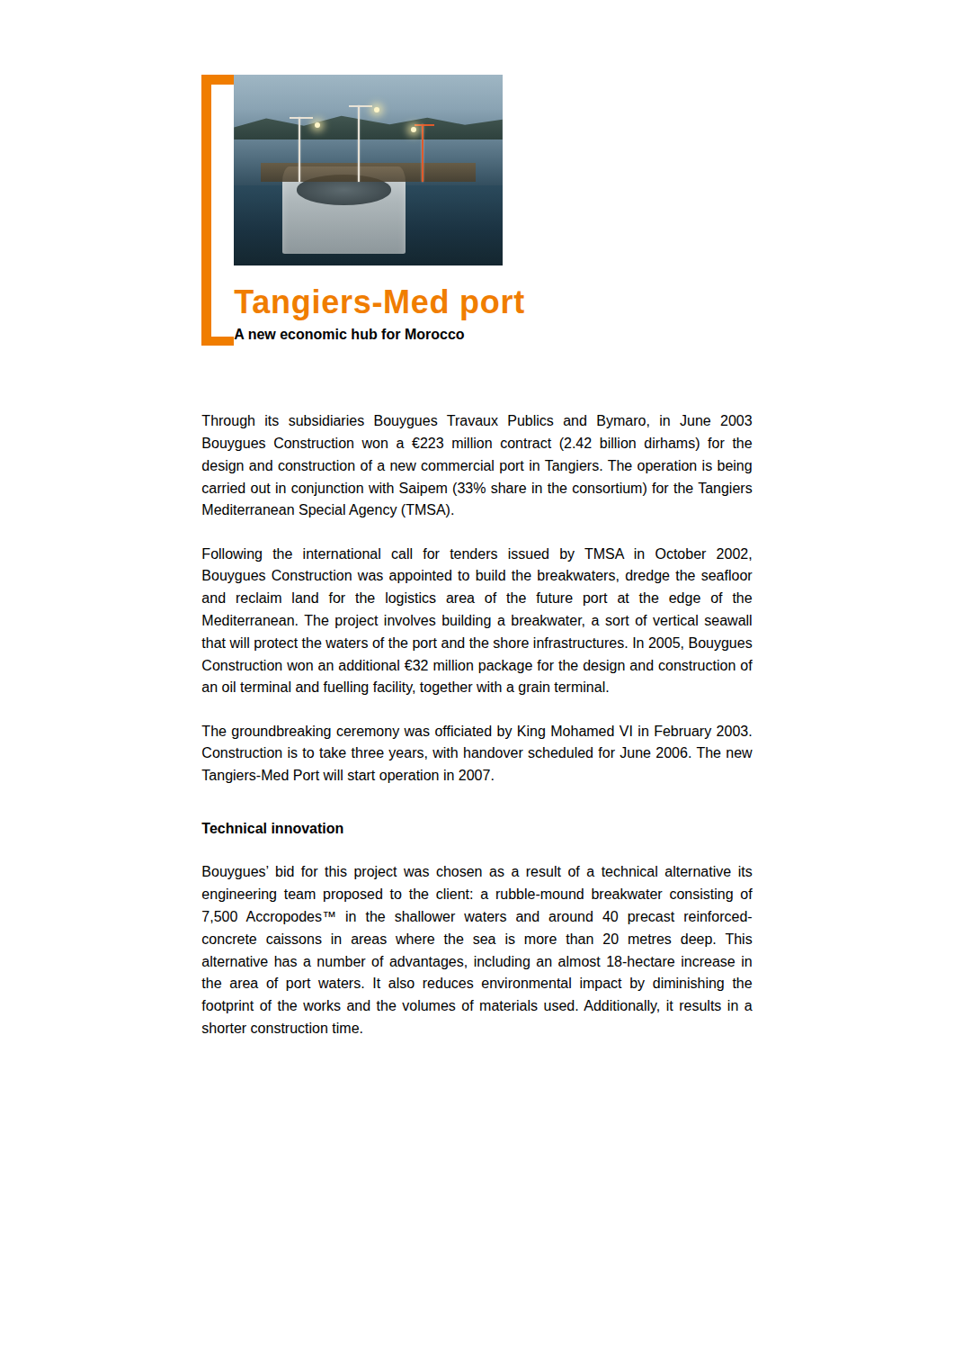Tangiers-Med port
A new economic hub for Morocco
Through its subsidiaries Bouygues Travaux Publics and Bymaro, in June 2003 Bouygues Construction won a €223 million contract (2.42 billion dirhams) for the design and construction of a new commercial port in Tangiers. The operation is being carried out in conjunction with Saipem (33% share in the consortium) for the Tangiers Mediterranean Special Agency (TMSA).
Following the international call for tenders issued by TMSA in October 2002, Bouygues Construction was appointed to build the breakwaters, dredge the seafloor and reclaim land for the logistics area of the future port at the edge of the Mediterranean. The project involves building a breakwater, a sort of vertical seawall that will protect the waters of the port and the shore infrastructures. In 2005, Bouygues Construction won an additional €32 million package for the design and construction of an oil terminal and fuelling facility, together with a grain terminal.
The groundbreaking ceremony was officiated by King Mohamed VI in February 2003. Construction is to take three years, with handover scheduled for June 2006. The new Tangiers-Med Port will start operation in 2007.
Technical innovation
Bouygues’ bid for this project was chosen as a result of a technical alternative its engineering team proposed to the client: a rubble-mound breakwater consisting of 7,500 Accropodes™ in the shallower waters and around 40 precast reinforced-concrete caissons in areas where the sea is more than 20 metres deep. This alternative has a number of advantages, including an almost 18-hectare increase in the area of port waters. It also reduces environmental impact by diminishing the footprint of the works and the volumes of materials used. Additionally, it results in a shorter construction time.